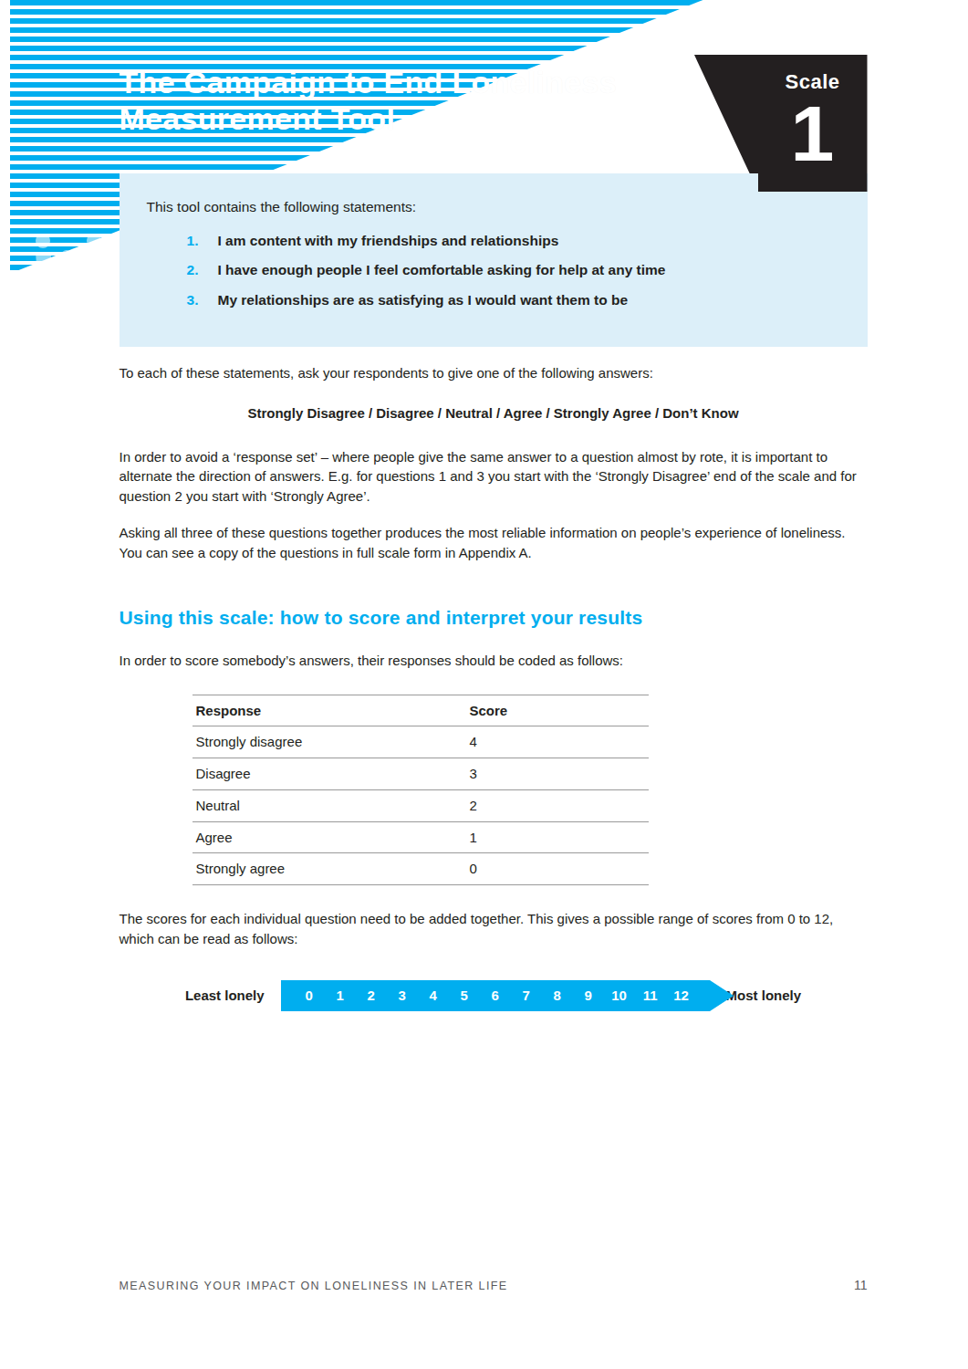Scale 1
The Campaign to End Loneliness
Measurement Tool
This tool contains the following statements:
I am content with my friendships and relationships
I have enough people I feel comfortable asking for help at any time
My relationships are as satisfying as I would want them to be
To each of these statements, ask your respondents to give one of the following answers:
Strongly Disagree / Disagree / Neutral / Agree / Strongly Agree / Don’t Know
In order to avoid a ‘response set’ – where people give the same answer to a question almost by rote, it is important to alternate the direction of answers. E.g. for questions 1 and 3 you start with the ‘Strongly Disagree’ end of the scale and for question 2 you start with ‘Strongly Agree’.
Asking all three of these questions together produces the most reliable information on people’s experience of loneliness. You can see a copy of the questions in full scale form in Appendix A.
Using this scale: how to score and interpret your results
In order to score somebody’s answers, their responses should be coded as follows:
| Response | Score |
| --- | --- |
| Strongly disagree | 4 |
| Disagree | 3 |
| Neutral | 2 |
| Agree | 1 |
| Strongly agree | 0 |
The scores for each individual question need to be added together. This gives a possible range of scores from 0 to 12, which can be read as follows:
Least lonely
012345 6789101112
Most lonely
Measuring your impact on loneliness in later life 11